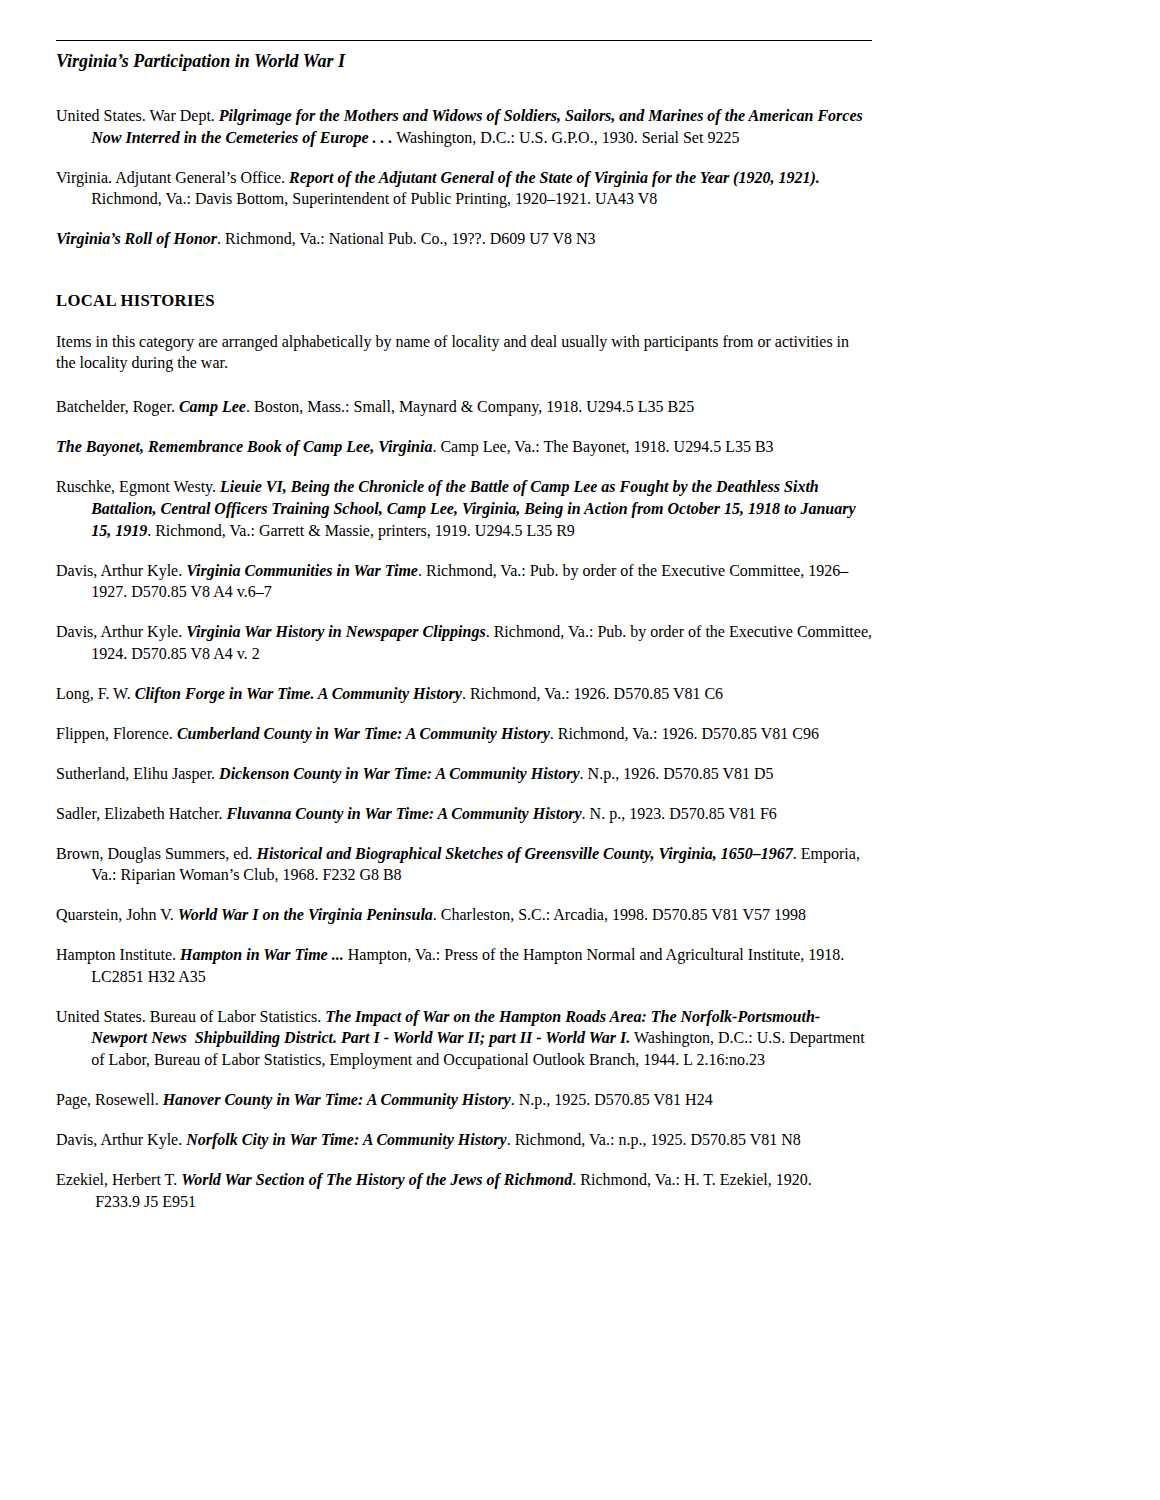Virginia’s Participation in World War I
United States. War Dept. Pilgrimage for the Mothers and Widows of Soldiers, Sailors, and Marines of the American Forces Now Interred in the Cemeteries of Europe . . . Washington, D.C.: U.S. G.P.O., 1930. Serial Set 9225
Virginia. Adjutant General’s Office. Report of the Adjutant General of the State of Virginia for the Year (1920, 1921). Richmond, Va.: Davis Bottom, Superintendent of Public Printing, 1920–1921. UA43 V8
Virginia’s Roll of Honor. Richmond, Va.: National Pub. Co., 19??. D609 U7 V8 N3
LOCAL HISTORIES
Items in this category are arranged alphabetically by name of locality and deal usually with participants from or activities in the locality during the war.
Batchelder, Roger. Camp Lee. Boston, Mass.: Small, Maynard & Company, 1918. U294.5 L35 B25
The Bayonet, Remembrance Book of Camp Lee, Virginia. Camp Lee, Va.: The Bayonet, 1918. U294.5 L35 B3
Ruschke, Egmont Westy. Lieuie VI, Being the Chronicle of the Battle of Camp Lee as Fought by the Deathless Sixth Battalion, Central Officers Training School, Camp Lee, Virginia, Being in Action from October 15, 1918 to January 15, 1919. Richmond, Va.: Garrett & Massie, printers, 1919. U294.5 L35 R9
Davis, Arthur Kyle. Virginia Communities in War Time. Richmond, Va.: Pub. by order of the Executive Committee, 1926–1927. D570.85 V8 A4 v.6–7
Davis, Arthur Kyle. Virginia War History in Newspaper Clippings. Richmond, Va.: Pub. by order of the Executive Committee, 1924. D570.85 V8 A4 v. 2
Long, F. W. Clifton Forge in War Time. A Community History. Richmond, Va.: 1926. D570.85 V81 C6
Flippen, Florence. Cumberland County in War Time: A Community History. Richmond, Va.: 1926. D570.85 V81 C96
Sutherland, Elihu Jasper. Dickenson County in War Time: A Community History. N.p., 1926. D570.85 V81 D5
Sadler, Elizabeth Hatcher. Fluvanna County in War Time: A Community History. N. p., 1923. D570.85 V81 F6
Brown, Douglas Summers, ed. Historical and Biographical Sketches of Greensville County, Virginia, 1650–1967. Emporia, Va.: Riparian Woman’s Club, 1968. F232 G8 B8
Quarstein, John V. World War I on the Virginia Peninsula. Charleston, S.C.: Arcadia, 1998. D570.85 V81 V57 1998
Hampton Institute. Hampton in War Time ... Hampton, Va.: Press of the Hampton Normal and Agricultural Institute, 1918. LC2851 H32 A35
United States. Bureau of Labor Statistics. The Impact of War on the Hampton Roads Area: The Norfolk-Portsmouth-Newport News Shipbuilding District. Part I - World War II; part II - World War I. Washington, D.C.: U.S. Department of Labor, Bureau of Labor Statistics, Employment and Occupational Outlook Branch, 1944. L 2.16:no.23
Page, Rosewell. Hanover County in War Time: A Community History. N.p., 1925. D570.85 V81 H24
Davis, Arthur Kyle. Norfolk City in War Time: A Community History. Richmond, Va.: n.p., 1925. D570.85 V81 N8
Ezekiel, Herbert T. World War Section of The History of the Jews of Richmond. Richmond, Va.: H. T. Ezekiel, 1920. F233.9 J5 E951